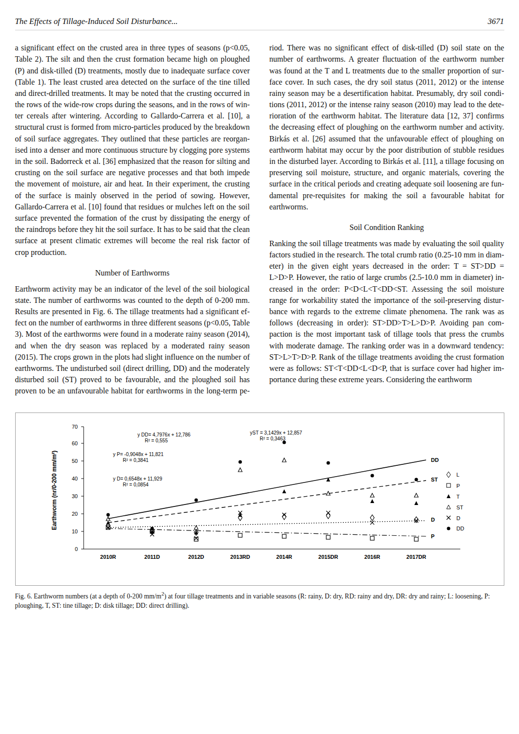The Effects of Tillage-Induced Soil Disturbance... 3671
a significant effect on the crusted area in three types of seasons (p<0.05, Table 2). The silt and then the crust formation became high on ploughed (P) and disk-tilled (D) treatments, mostly due to inadequate surface cover (Table 1). The least crusted area detected on the surface of the tine tilled and direct-drilled treatments. It may be noted that the crusting occurred in the rows of the wide-row crops during the seasons, and in the rows of winter cereals after wintering. According to Gallardo-Carrera et al. [10], a structural crust is formed from micro-particles produced by the breakdown of soil surface aggregates. They outlined that these particles are reorganised into a denser and more continuous structure by clogging pore systems in the soil. Badorreck et al. [36] emphasized that the reason for silting and crusting on the soil surface are negative processes and that both impede the movement of moisture, air and heat. In their experiment, the crusting of the surface is mainly observed in the period of sowing. However, Gallardo-Carrera et al. [10] found that residues or mulches left on the soil surface prevented the formation of the crust by dissipating the energy of the raindrops before they hit the soil surface. It has to be said that the clean surface at present climatic extremes will become the real risk factor of crop production.
Number of Earthworms
Earthworm activity may be an indicator of the level of the soil biological state. The number of earthworms was counted to the depth of 0-200 mm. Results are presented in Fig. 6. The tillage treatments had a significant effect on the number of earthworms in three different seasons (p<0.05, Table 3). Most of the earthworms were found in a moderate rainy season (2014), and when the dry season was replaced by a moderated rainy season (2015). The crops grown in the plots had slight influence on the number of earthworms. The undisturbed soil (direct drilling, DD) and the moderately disturbed soil (ST) proved to be favourable, and the ploughed soil has proven to be an unfavourable habitat for earthworms in the long-term period. There was no significant effect of disk-tilled (D) soil state on the number of earthworms. A greater fluctuation of the earthworm number was found at the T and L treatments due to the smaller proportion of surface cover. In such cases, the dry soil status (2011, 2012) or the intense rainy season may be a desertification habitat. Presumably, dry soil conditions (2011, 2012) or the intense rainy season (2010) may lead to the deterioration of the earthworm habitat. The literature data [12, 37] confirms the decreasing effect of ploughing on the earthworm number and activity. Birkás et al. [26] assumed that the unfavourable effect of ploughing on earthworm habitat may occur by the poor distribution of stubble residues in the disturbed layer. According to Birkás et al. [11], a tillage focusing on preserving soil moisture, structure, and organic materials, covering the surface in the critical periods and creating adequate soil loosening are fundamental pre-requisites for making the soil a favourable habitat for earthworms.
Soil Condition Ranking
Ranking the soil tillage treatments was made by evaluating the soil quality factors studied in the research. The total crumb ratio (0.25-10 mm in diameter) in the given eight years decreased in the order: T = ST>DD = L>D>P. However, the ratio of large crumbs (2.5-10.0 mm in diameter) increased in the order: P<D<L<T<DD<ST. Assessing the soil moisture range for workability stated the importance of the soil-preserving disturbance with regards to the extreme climate phenomena. The rank was as follows (decreasing in order): ST>DD>T>L>D>P. Avoiding pan compaction is the most important task of tillage tools that press the crumbs with moderate damage. The ranking order was in a downward tendency: ST>L>T>D>P. Rank of the tillage treatments avoiding the crust formation were as follows: ST<T<DD<L<D<P, that is surface cover had higher importance during these extreme years. Considering the earthworm
0 10 20 30 40 50 60 70 Earthworm (nr/0-200 mm/m²) 2010R 2011D 2012D 2013RD 2014R 2015DR 2016R 2017DR y DD= 4,7976x + 12,786 R² = 0,555 yST = 3,1429x + 12,857 R² = 0,3463 y P= -0,9048x + 11,821 R² = 0,3841 y D= 0,6548x + 11,929 R² = 0,0854 DD ST D P L P T ST D DD
Fig. 6. Earthworm numbers (at a depth of 0-200 mm/m2) at four tillage treatments and in variable seasons (R: rainy, D: dry, RD: rainy and dry, DR: dry and rainy; L: loosening, P: ploughing, T, ST: tine tillage; D: disk tillage; DD: direct drilling).